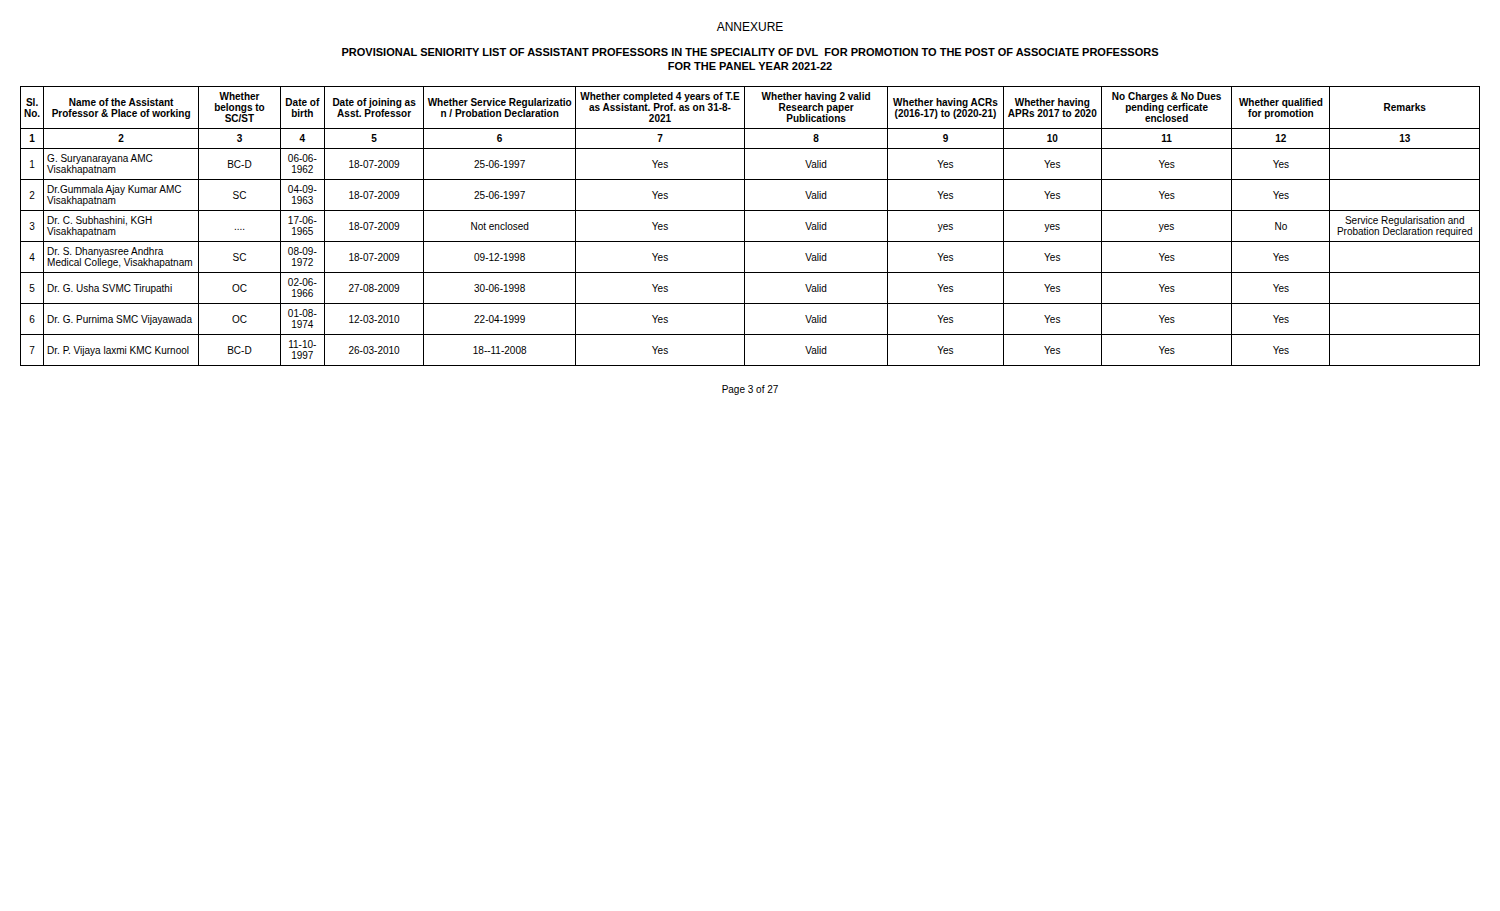ANNEXURE
PROVISIONAL SENIORITY LIST OF ASSISTANT PROFESSORS IN THE SPECIALITY OF DVL FOR PROMOTION TO THE POST OF ASSOCIATE PROFESSORS
FOR THE PANEL YEAR 2021-22
| Sl. No. | Name of the Assistant Professor & Place of working | Whether belongs to SC/ST | Date of birth | Date of joining as Asst. Professor | Whether Service Regularizatio n / Probation Declaration | Whether completed 4 years of T.E as Assistant. Prof. as on 31-8-2021 | Whether having 2 valid Research paper Publications | Whether having ACRs (2016-17) to (2020-21) | Whether having APRs 2017 to 2020 | No Charges & No Dues pending cerficate enclosed | Whether qualified for promotion | Remarks |
| --- | --- | --- | --- | --- | --- | --- | --- | --- | --- | --- | --- | --- |
| 1 | 2 | 3 | 4 | 5 | 6 | 7 | 8 | 9 | 10 | 11 | 12 | 13 |
| 1 | G. Suryanarayana AMC Visakhapatnam | BC-D | 06-06-1962 | 18-07-2009 | 25-06-1997 | Yes | Valid | Yes | Yes | Yes | Yes | |
| 2 | Dr.Gummala Ajay Kumar AMC Visakhapatnam | SC | 04-09-1963 | 18-07-2009 | 25-06-1997 | Yes | Valid | Yes | Yes | Yes | Yes | |
| 3 | Dr. C. Subhashini, KGH Visakhapatnam | .... | 17-06-1965 | 18-07-2009 | Not enclosed | Yes | Valid | yes | yes | yes | No | Service Regularisation and Probation Declaration required |
| 4 | Dr. S. Dhanyasree Andhra Medical College, Visakhapatnam | SC | 08-09-1972 | 18-07-2009 | 09-12-1998 | Yes | Valid | Yes | Yes | Yes | Yes | |
| 5 | Dr. G. Usha SVMC Tirupathi | OC | 02-06-1966 | 27-08-2009 | 30-06-1998 | Yes | Valid | Yes | Yes | Yes | Yes | |
| 6 | Dr. G. Purnima SMC Vijayawada | OC | 01-08-1974 | 12-03-2010 | 22-04-1999 | Yes | Valid | Yes | Yes | Yes | Yes | |
| 7 | Dr. P. Vijaya laxmi KMC Kurnool | BC-D | 11-10-1997 | 26-03-2010 | 18--11-2008 | Yes | Valid | Yes | Yes | Yes | Yes | |
Page 3 of 27